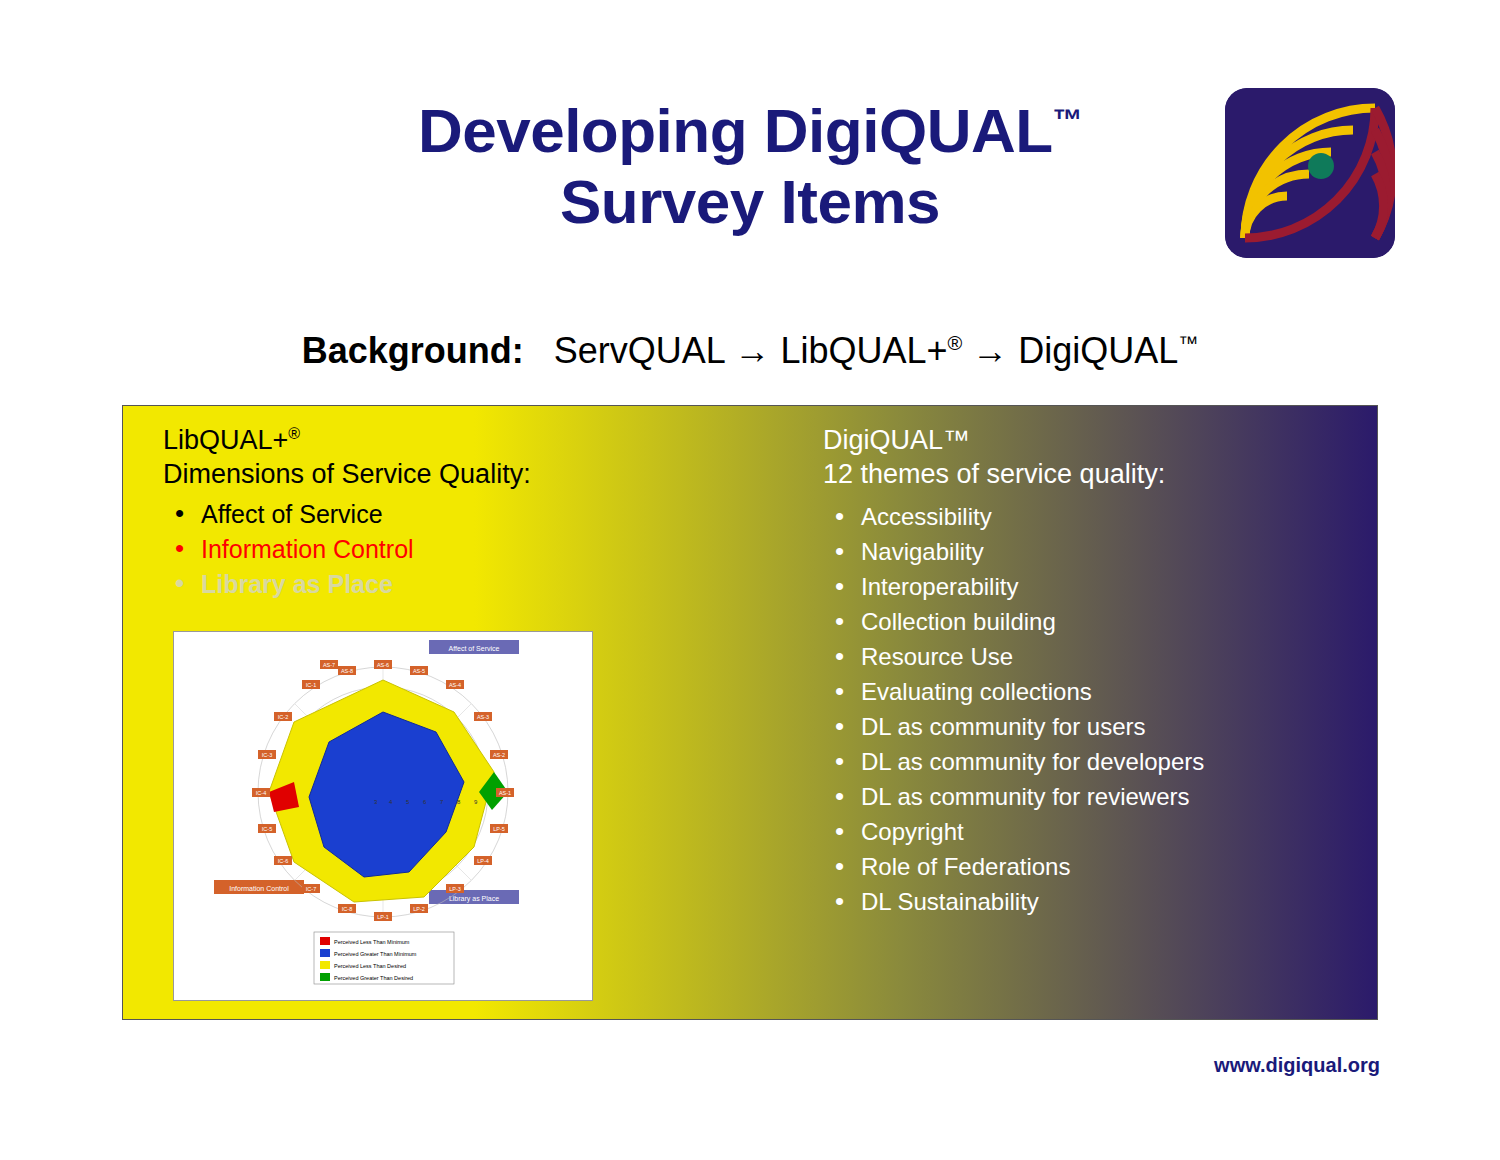Developing DigiQUAL™
Survey Items
Background: ServQUAL → LibQUAL+® → DigiQUAL™
LibQUAL+®
Dimensions of Service Quality:
Affect of Service
Information Control
Library as Place
Affect of Service Library as Place Information Control 3 4 5 6 7 8 9 AS-6 AS-5 AS-4 AS-3 AS-2 AS-1 LP-5 LP-4 LP-3 LP-2 LP-1 IC-8 IC-7 IC-6 IC-5 IC-4 IC-3 IC-2 IC-1 AS-8 AS-7 Perceived Less Than Minimum Perceived Greater Than Minimum Perceived Less Than Desired Perceived Greater Than Desired
DigiQUAL™
12 themes of service quality:
Accessibility
Navigability
Interoperability
Collection building
Resource Use
Evaluating collections
DL as community for users
DL as community for developers
DL as community for reviewers
Copyright
Role of Federations
DL Sustainability
www.digiqual.org